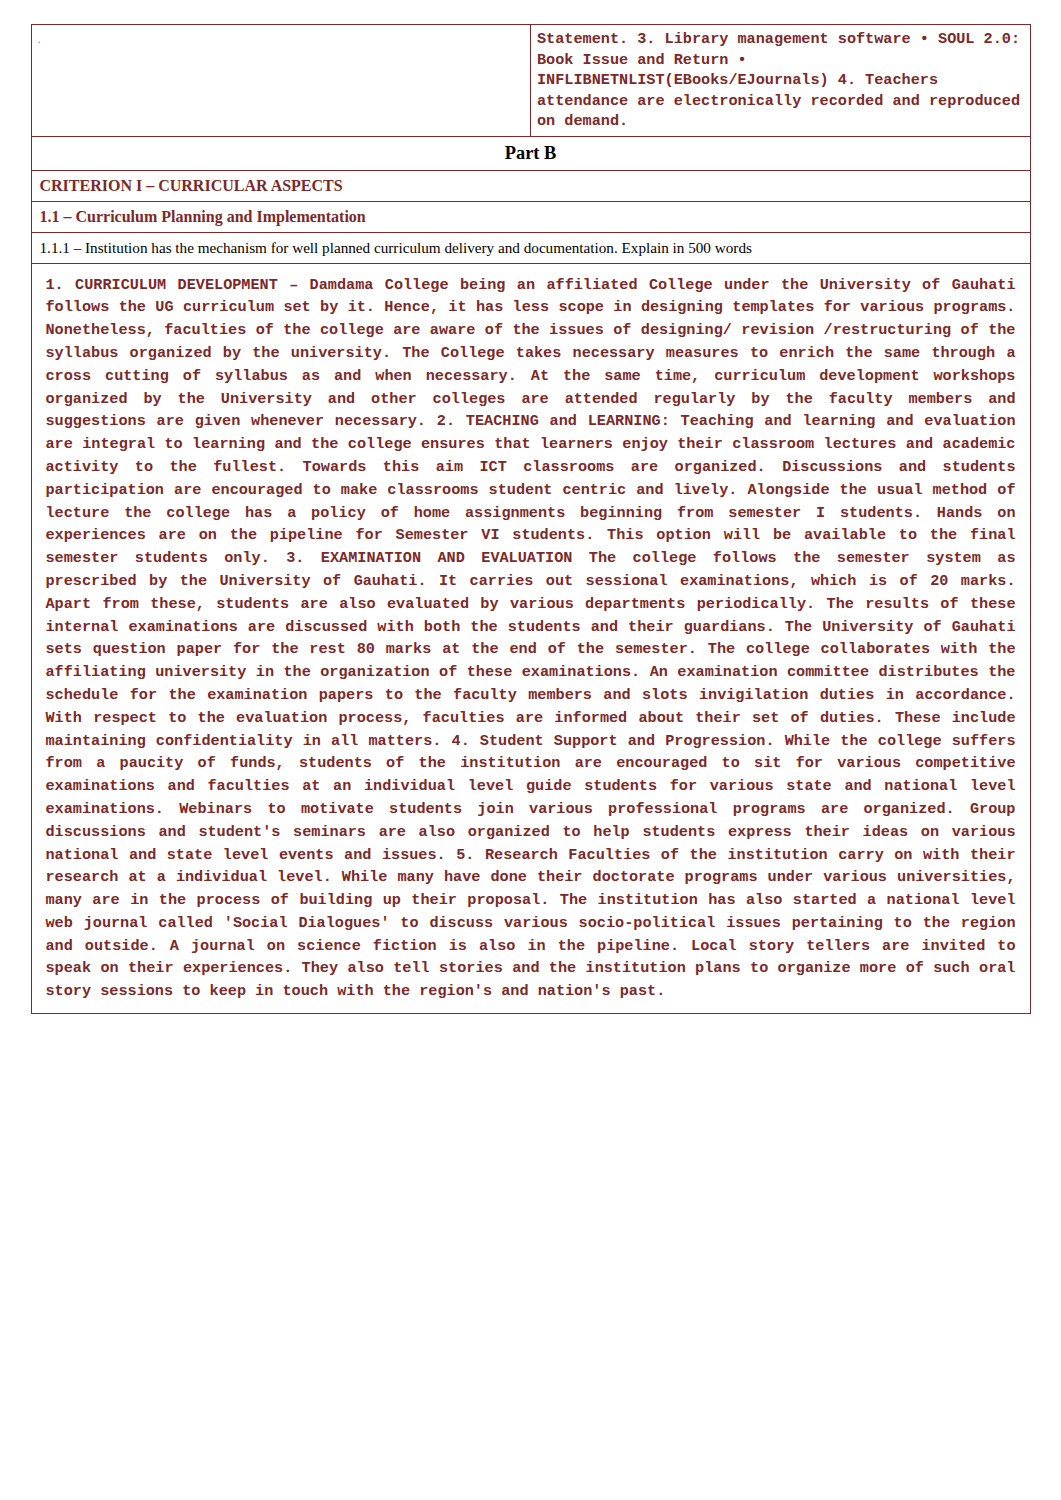| . | Statement. 3. Library management software • SOUL 2.0: Book Issue and Return • INFLIBNETNLIST(EBooks/EJournals) 4. Teachers attendance are electronically recorded and reproduced on demand. |
Part B
CRITERION I – CURRICULAR ASPECTS
1.1 – Curriculum Planning and Implementation
1.1.1 – Institution has the mechanism for well planned curriculum delivery and documentation. Explain in 500 words
1. CURRICULUM DEVELOPMENT – Damdama College being an affiliated College under the University of Gauhati follows the UG curriculum set by it. Hence, it has less scope in designing templates for various programs. Nonetheless, faculties of the college are aware of the issues of designing/ revision /restructuring of the syllabus organized by the university. The College takes necessary measures to enrich the same through a cross cutting of syllabus as and when necessary. At the same time, curriculum development workshops organized by the University and other colleges are attended regularly by the faculty members and suggestions are given whenever necessary. 2. TEACHING and LEARNING: Teaching and learning and evaluation are integral to learning and the college ensures that learners enjoy their classroom lectures and academic activity to the fullest. Towards this aim ICT classrooms are organized. Discussions and students participation are encouraged to make classrooms student centric and lively. Alongside the usual method of lecture the college has a policy of home assignments beginning from semester I students. Hands on experiences are on the pipeline for Semester VI students. This option will be available to the final semester students only. 3. EXAMINATION AND EVALUATION The college follows the semester system as prescribed by the University of Gauhati. It carries out sessional examinations, which is of 20 marks. Apart from these, students are also evaluated by various departments periodically. The results of these internal examinations are discussed with both the students and their guardians. The University of Gauhati sets question paper for the rest 80 marks at the end of the semester. The college collaborates with the affiliating university in the organization of these examinations. An examination committee distributes the schedule for the examination papers to the faculty members and slots invigilation duties in accordance. With respect to the evaluation process, faculties are informed about their set of duties. These include maintaining confidentiality in all matters. 4. Student Support and Progression. While the college suffers from a paucity of funds, students of the institution are encouraged to sit for various competitive examinations and faculties at an individual level guide students for various state and national level examinations. Webinars to motivate students join various professional programs are organized. Group discussions and student's seminars are also organized to help students express their ideas on various national and state level events and issues. 5. Research Faculties of the institution carry on with their research at a individual level. While many have done their doctorate programs under various universities, many are in the process of building up their proposal. The institution has also started a national level web journal called 'Social Dialogues' to discuss various socio-political issues pertaining to the region and outside. A journal on science fiction is also in the pipeline. Local story tellers are invited to speak on their experiences. They also tell stories and the institution plans to organize more of such oral story sessions to keep in touch with the region's and nation's past.